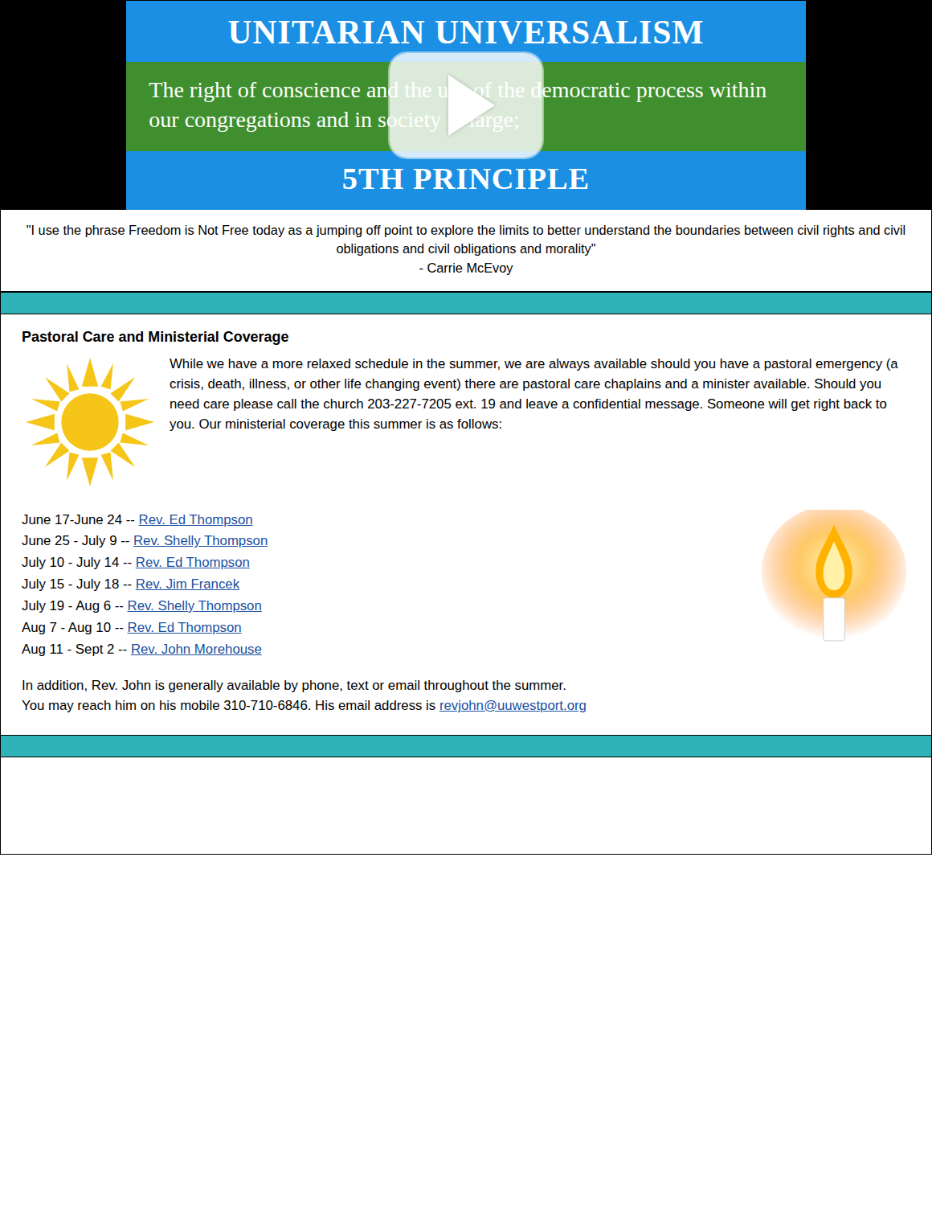UNITARIAN UNIVERSALISM
The right of conscience and the use of the democratic process within our congregations and in society at large;
5TH PRINCIPLE
"I use the phrase Freedom is Not Free today as a jumping off point to explore the limits to better understand the boundaries between civil rights and civil obligations and civil obligations and morality"
- Carrie McEvoy
Pastoral Care and Ministerial Coverage
While we have a more relaxed schedule in the summer, we are always available should you have a pastoral emergency (a crisis, death, illness, or other life changing event) there are pastoral care chaplains and a minister available. Should you need care please call the church 203-227-7205 ext. 19 and leave a confidential message. Someone will get right back to you. Our ministerial coverage this summer is as follows:
June 17-June 24 -- Rev. Ed Thompson
June 25 - July 9 -- Rev. Shelly Thompson
July 10 - July 14 -- Rev. Ed Thompson
July 15 - July 18 -- Rev. Jim Francek
July 19 - Aug 6 -- Rev. Shelly Thompson
Aug 7 - Aug 10 -- Rev. Ed Thompson
Aug 11 - Sept 2 -- Rev. John Morehouse
In addition, Rev. John is generally available by phone, text or email throughout the summer.
You may reach him on his mobile 310-710-6846. His email address is revjohn@uuwestport.org